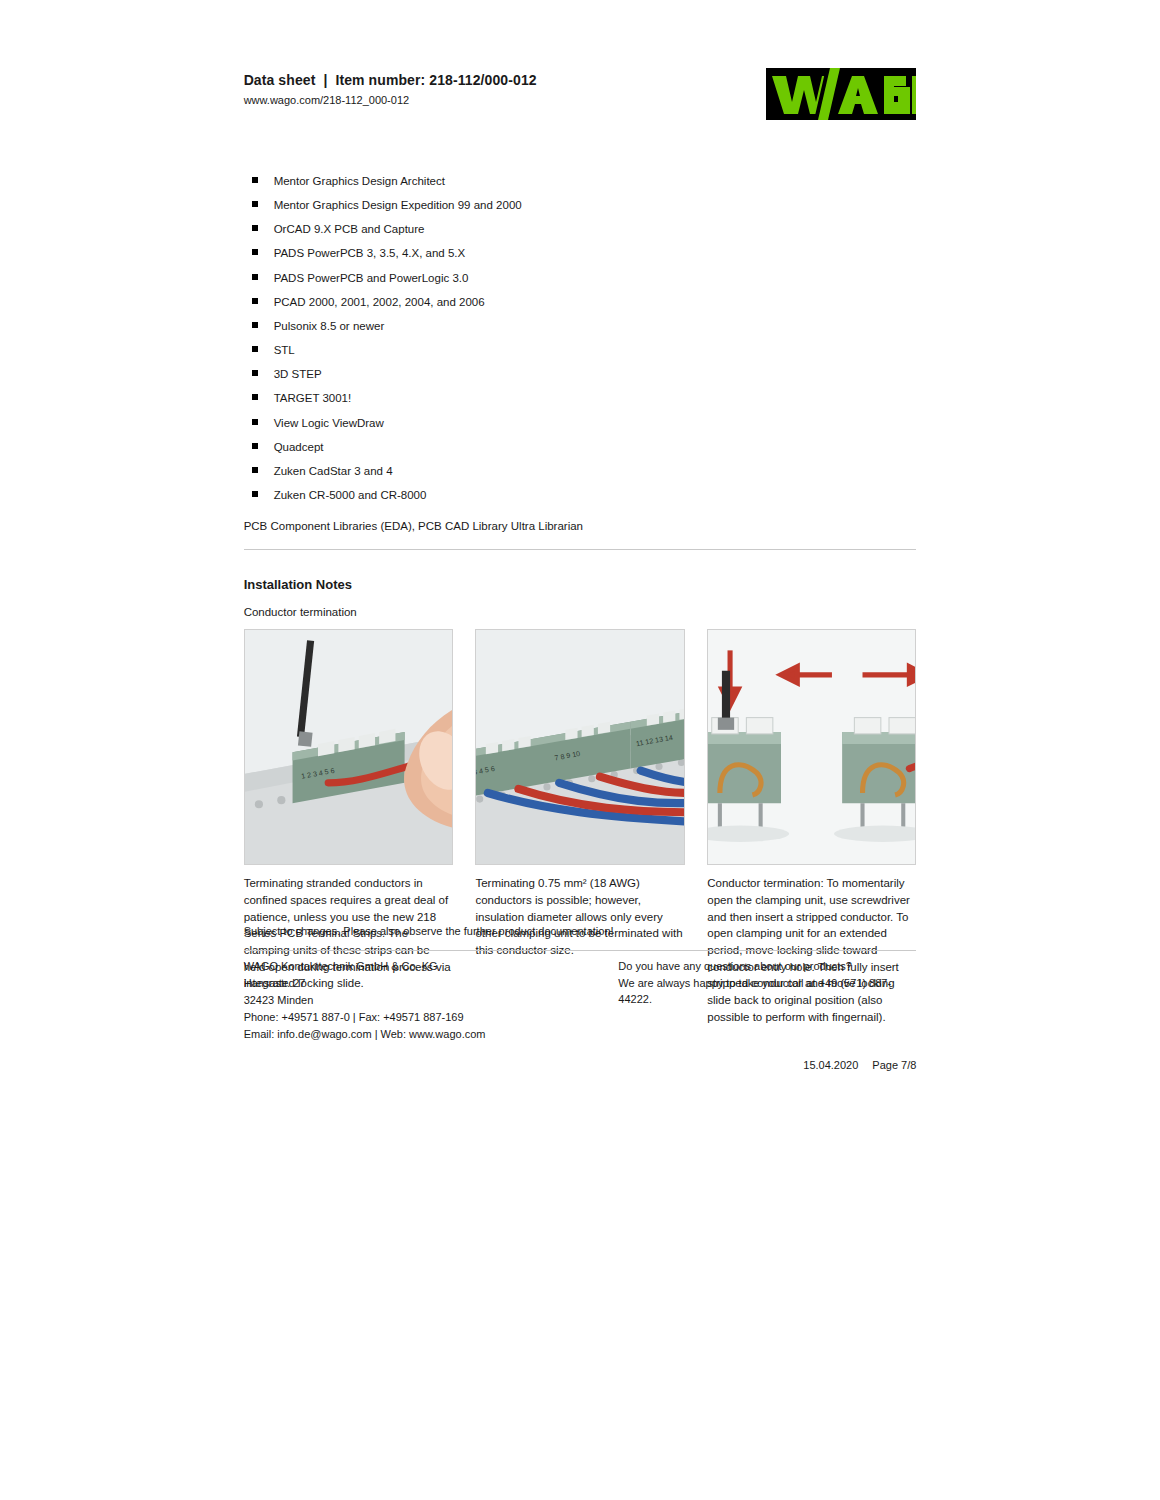Data sheet | Item number: 218-112/000-012
www.wago.com/218-112_000-012
Mentor Graphics Design Architect
Mentor Graphics Design Expedition 99 and 2000
OrCAD 9.X PCB and Capture
PADS PowerPCB 3, 3.5, 4.X, and 5.X
PADS PowerPCB and PowerLogic 3.0
PCAD 2000, 2001, 2002, 2004, and 2006
Pulsonix 8.5 or newer
STL
3D STEP
TARGET 3001!
View Logic ViewDraw
Quadcept
Zuken CadStar 3 and 4
Zuken CR-5000 and CR-8000
PCB Component Libraries (EDA), PCB CAD Library Ultra Librarian
Installation Notes
Conductor termination
1 2 3 4 5 6
Terminating stranded conductors in confined spaces requires a great deal of patience, unless you use the new 218 Series PCB Terminal Strips. The clamping units of these strips can be held open during termination process via integrated locking slide.
3 4 5 6 7 8 9 10 11 12 13 14
Terminating 0.75 mm² (18 AWG) conductors is possible; however, insulation diameter allows only every other clamping unit to be terminated with this conductor size.
Conductor termination: To momentarily open the clamping unit, use screwdriver and then insert a stripped conductor. To open clamping unit for an extended period, move locking slide toward conductor entry hole. Then fully insert stripped conductor and move locking slide back to original position (also possible to perform with fingernail).
Subject to changes. Please also observe the further product documentation!
WAGO Kontakttechnik GmbH & Co. KG
Hansastr. 27
32423 Minden
Phone: +49571 887-0 | Fax: +49571 887-169
Email: info.de@wago.com | Web: www.wago.com
Do you have any questions about our products?
We are always happy to take your call at +49 (571) 887-44222.
15.04.2020 Page 7/8